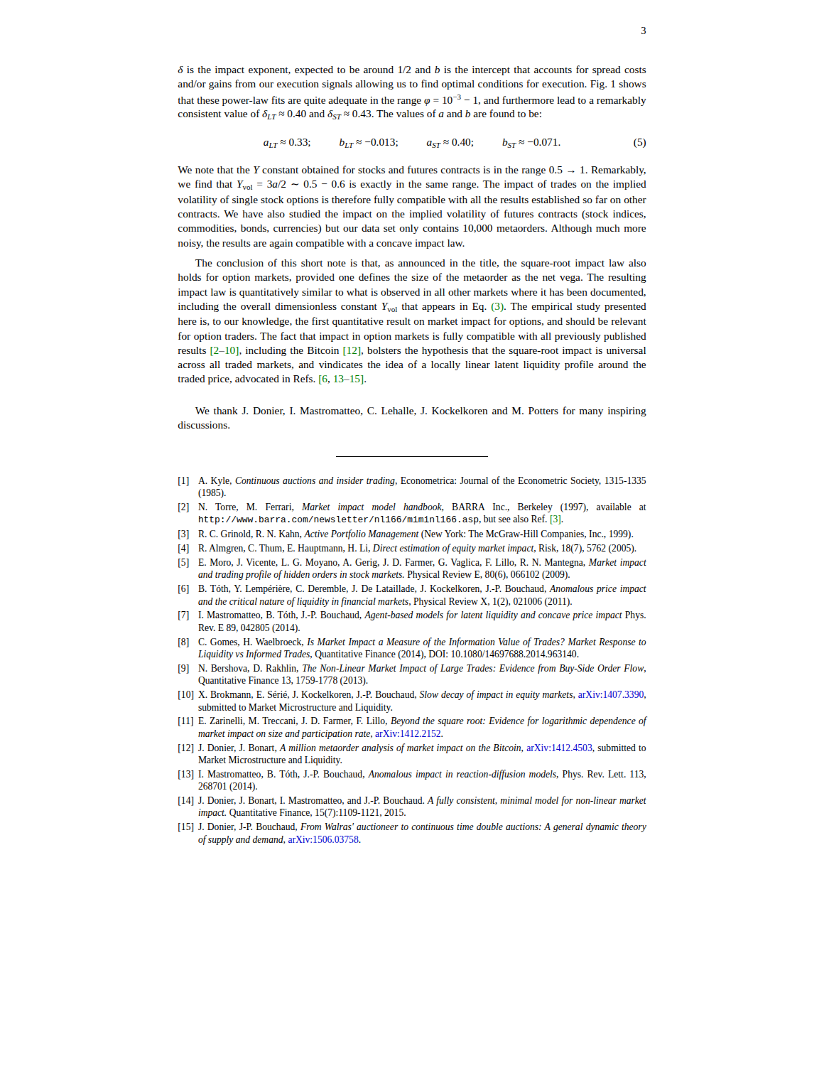3
δ is the impact exponent, expected to be around 1/2 and b is the intercept that accounts for spread costs and/or gains from our execution signals allowing us to find optimal conditions for execution. Fig. 1 shows that these power-law fits are quite adequate in the range φ = 10−3 − 1, and furthermore lead to a remarkably consistent value of δLT ≈ 0.40 and δST ≈ 0.43. The values of a and b are found to be:
aLT ≈ 0.33; bLT ≈ −0.013; aST ≈ 0.40; bST ≈ −0.071. (5)
We note that the Y constant obtained for stocks and futures contracts is in the range 0.5 → 1. Remarkably, we find that Yvol = 3a/2 ∼ 0.5 − 0.6 is exactly in the same range. The impact of trades on the implied volatility of single stock options is therefore fully compatible with all the results established so far on other contracts. We have also studied the impact on the implied volatility of futures contracts (stock indices, commodities, bonds, currencies) but our data set only contains 10,000 metaorders. Although much more noisy, the results are again compatible with a concave impact law.
The conclusion of this short note is that, as announced in the title, the square-root impact law also holds for option markets, provided one defines the size of the metaorder as the net vega. The resulting impact law is quantitatively similar to what is observed in all other markets where it has been documented, including the overall dimensionless constant Yvol that appears in Eq. (3). The empirical study presented here is, to our knowledge, the first quantitative result on market impact for options, and should be relevant for option traders. The fact that impact in option markets is fully compatible with all previously published results [2–10], including the Bitcoin [12], bolsters the hypothesis that the square-root impact is universal across all traded markets, and vindicates the idea of a locally linear latent liquidity profile around the traded price, advocated in Refs. [6, 13–15].
We thank J. Donier, I. Mastromatteo, C. Lehalle, J. Kockelkoren and M. Potters for many inspiring discussions.
[1] A. Kyle, Continuous auctions and insider trading, Econometrica: Journal of the Econometric Society, 1315-1335 (1985).
[2] N. Torre, M. Ferrari, Market impact model handbook, BARRA Inc., Berkeley (1997), available at http://www.barra.com/newsletter/nl166/miminl166.asp, but see also Ref. [3].
[3] R. C. Grinold, R. N. Kahn, Active Portfolio Management (New York: The McGraw-Hill Companies, Inc., 1999).
[4] R. Almgren, C. Thum, E. Hauptmann, H. Li, Direct estimation of equity market impact, Risk, 18(7), 5762 (2005).
[5] E. Moro, J. Vicente, L. G. Moyano, A. Gerig, J. D. Farmer, G. Vaglica, F. Lillo, R. N. Mantegna, Market impact and trading profile of hidden orders in stock markets. Physical Review E, 80(6), 066102 (2009).
[6] B. Tóth, Y. Lempérière, C. Deremble, J. De Lataillade, J. Kockelkoren, J.-P. Bouchaud, Anomalous price impact and the critical nature of liquidity in financial markets, Physical Review X, 1(2), 021006 (2011).
[7] I. Mastromatteo, B. Tóth, J.-P. Bouchaud, Agent-based models for latent liquidity and concave price impact Phys. Rev. E 89, 042805 (2014).
[8] C. Gomes, H. Waelbroeck, Is Market Impact a Measure of the Information Value of Trades? Market Response to Liquidity vs Informed Trades, Quantitative Finance (2014), DOI: 10.1080/14697688.2014.963140.
[9] N. Bershova, D. Rakhlin, The Non-Linear Market Impact of Large Trades: Evidence from Buy-Side Order Flow, Quantitative Finance 13, 1759-1778 (2013).
[10] X. Brokmann, E. Sérié, J. Kockelkoren, J.-P. Bouchaud, Slow decay of impact in equity markets, arXiv:1407.3390, submitted to Market Microstructure and Liquidity.
[11] E. Zarinelli, M. Treccani, J. D. Farmer, F. Lillo, Beyond the square root: Evidence for logarithmic dependence of market impact on size and participation rate, arXiv:1412.2152.
[12] J. Donier, J. Bonart, A million metaorder analysis of market impact on the Bitcoin, arXiv:1412.4503, submitted to Market Microstructure and Liquidity.
[13] I. Mastromatteo, B. Tóth, J.-P. Bouchaud, Anomalous impact in reaction-diffusion models, Phys. Rev. Lett. 113, 268701 (2014).
[14] J. Donier, J. Bonart, I. Mastromatteo, and J.-P. Bouchaud. A fully consistent, minimal model for non-linear market impact. Quantitative Finance, 15(7):1109-1121, 2015.
[15] J. Donier, J-P. Bouchaud, From Walras' auctioneer to continuous time double auctions: A general dynamic theory of supply and demand, arXiv:1506.03758.